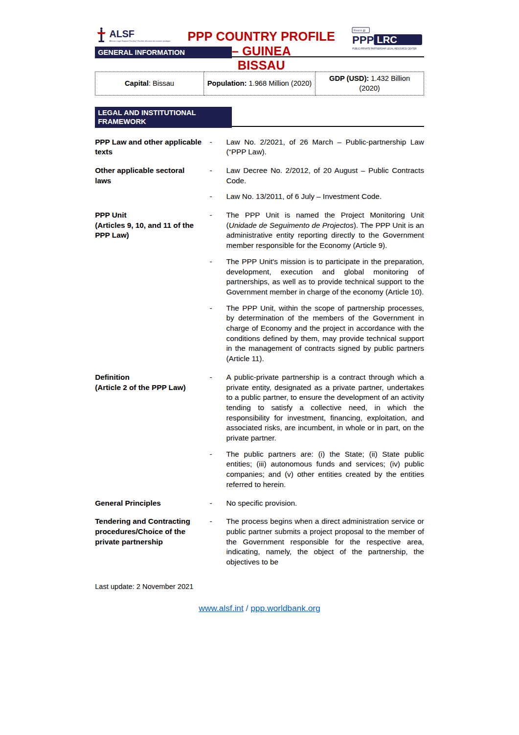PPP COUNTRY PROFILE – GUINEA
BISSAU
GENERAL INFORMATION
| Capital : Bissau | Population: 1.968 Million (2020) | GDP (USD): 1.432 Billion (2020) |
LEGAL AND INSTITUTIONAL
FRAMEWORK
PPP Law and other applicable texts
Law No. 2/2021, of 26 March – Public-partnership Law (“PPP Law).
Other applicable sectoral laws
Law Decree No. 2/2012, of 20 August – Public Contracts Code.
Law No. 13/2011, of 6 July – Investment Code.
PPP Unit (Articles 9, 10, and 11 of the PPP Law)
The PPP Unit is named the Project Monitoring Unit (Unidade de Seguimento de Projectos). The PPP Unit is an administrative entity reporting directly to the Government member responsible for the Economy (Article 9).
The PPP Unit's mission is to participate in the preparation, development, execution and global monitoring of partnerships, as well as to provide technical support to the Government member in charge of the economy (Article 10).
The PPP Unit, within the scope of partnership processes, by determination of the members of the Government in charge of Economy and the project in accordance with the conditions defined by them, may provide technical support in the management of contracts signed by public partners (Article 11).
Definition (Article 2 of the PPP Law)
A public-private partnership is a contract through which a private entity, designated as a private partner, undertakes to a public partner, to ensure the development of an activity tending to satisfy a collective need, in which the responsibility for investment, financing, exploitation, and associated risks, are incumbent, in whole or in part, on the private partner.
The public partners are: (i) the State; (ii) State public entities; (iii) autonomous funds and services; (iv) public companies; and (v) other entities created by the entities referred to herein.
General Principles
No specific provision.
Tendering and Contracting procedures/Choice of the private partnership
The process begins when a direct administration service or public partner submits a project proposal to the member of the Government responsible for the respective area, indicating, namely, the object of the partnership, the objectives to be
Last update: 2 November 2021
www.alsf.int / ppp.worldbank.org